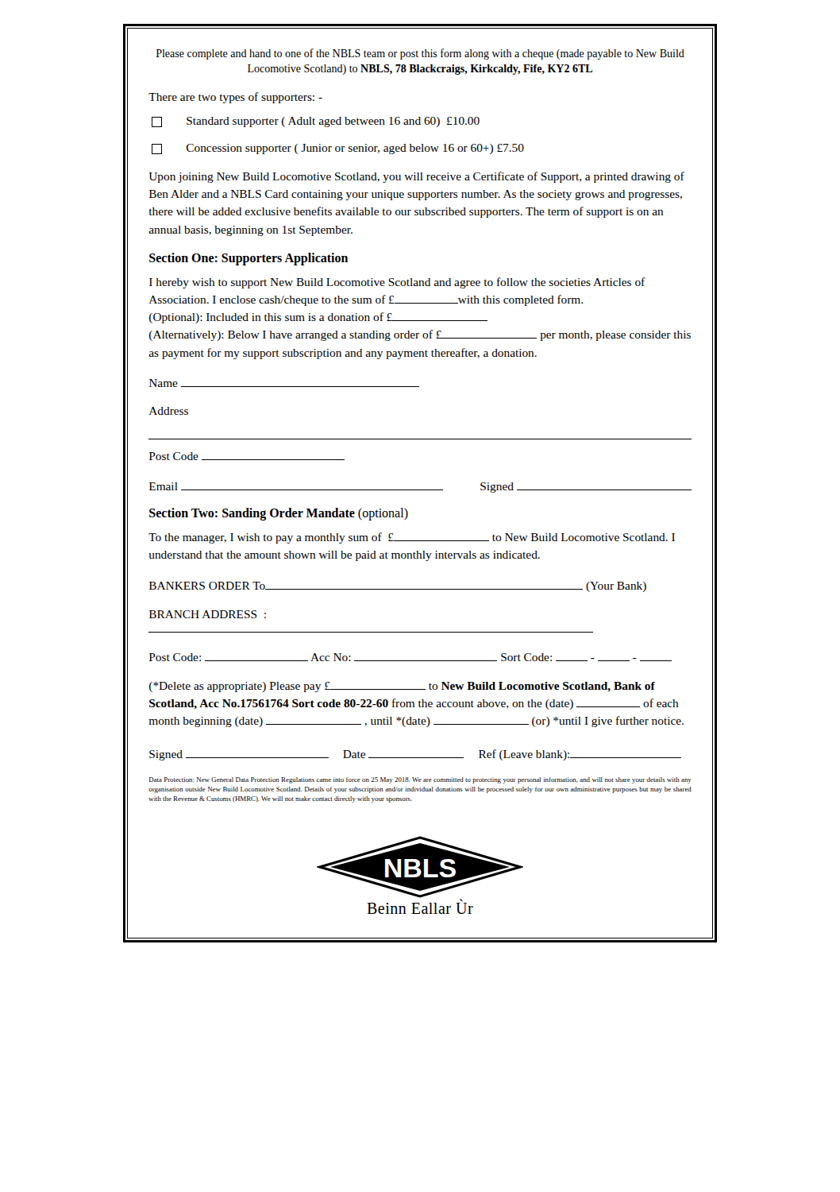Please complete and hand to one of the NBLS team or post this form along with a cheque (made payable to New Build Locomotive Scotland) to NBLS, 78 Blackcraigs, Kirkcaldy, Fife, KY2 6TL
There are two types of supporters: -
Standard supporter ( Adult aged between 16 and 60) £10.00
Concession supporter ( Junior or senior, aged below 16 or 60+) £7.50
Upon joining New Build Locomotive Scotland, you will receive a Certificate of Support, a printed drawing of Ben Alder and a NBLS Card containing your unique supporters number. As the society grows and progresses, there will be added exclusive benefits available to our subscribed supporters. The term of support is on an annual basis, beginning on 1st September.
Section One: Supporters Application
I hereby wish to support New Build Locomotive Scotland and agree to follow the societies Articles of Association. I enclose cash/cheque to the sum of £ with this completed form.
(Optional): Included in this sum is a donation of £
(Alternatively): Below I have arranged a standing order of £ per month, please consider this as payment for my support subscription and any payment thereafter, a donation.
Name
Address
Post Code
Email Signed
Section Two: Sanding Order Mandate (optional)
To the manager, I wish to pay a monthly sum of £ to New Build Locomotive Scotland. I understand that the amount shown will be paid at monthly intervals as indicated.
BANKERS ORDER To (Your Bank)
BRANCH ADDRESS :
Post Code: Acc No: Sort Code: - -
(*Delete as appropriate) Please pay £ to New Build Locomotive Scotland, Bank of Scotland, Acc No.17561764 Sort code 80-22-60 from the account above, on the (date) of each month beginning (date) , until *(date) (or) *until I give further notice.
Signed Date Ref (Leave blank):
Data Protection: New General Data Protection Regulations came into force on 25 May 2018. We are committed to protecting your personal information, and will not share your details with any organisation outside New Build Locomotive Scotland. Details of your subscription and/or individual donations will be processed solely for our own administrative purposes but may be shared with the Revenue & Customs (HMRC). We will not make contact directly with your sponsors.
NBLS
Beinn Eallar Ùr